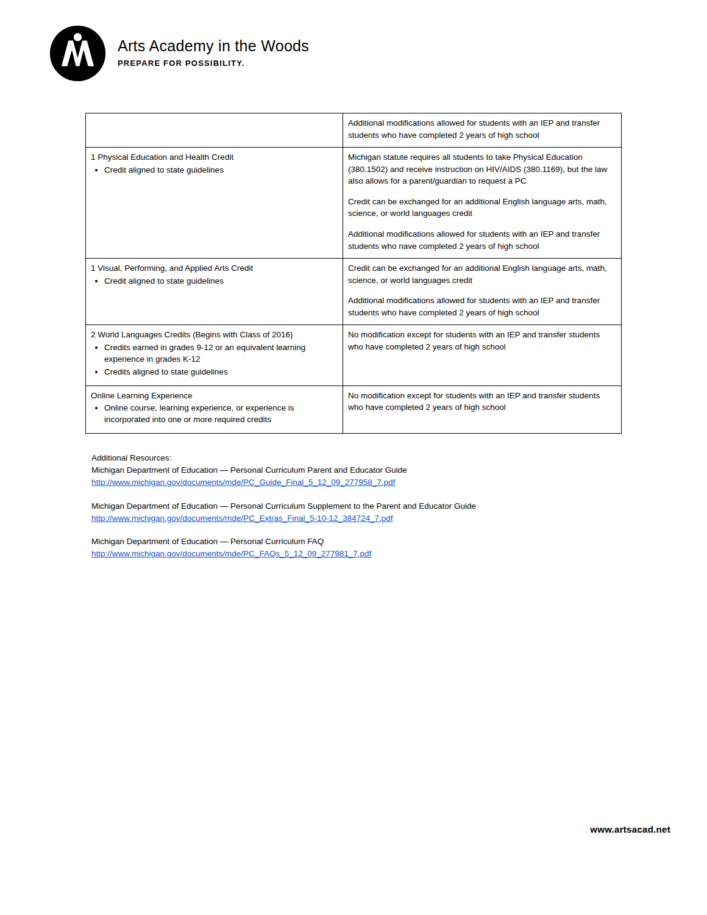Arts Academy in the Woods
PREPARE FOR POSSIBILITY.
| | Additional modifications allowed for students with an IEP and transfer students who have completed 2 years of high school |
| 1 Physical Education and Health Credit Credit aligned to state guidelines | Michigan statute requires all students to take Physical Education (380.1502) and receive instruction on HIV/AIDS (380.1169), but the law also allows for a parent/guardian to request a PC Credit can be exchanged for an additional English language arts, math, science, or world languages credit Additional modifications allowed for students with an IEP and transfer students who nave completed 2 years of high school |
| 1 Visual, Performing, and Applied Arts Credit Credit aligned to state guidelines | Credit can be exchanged for an additional English language arts, math, science, or world languages credit Additional modifications allowed for students with an IEP and transfer students who have completed 2 years of high school |
| 2 World Languages Credits (Begins with Class of 2016) Credits earned in grades 9-12 or an equivalent learning experience in grades K-12 Credits aligned to state guidelines | No modification except for students with an IEP and transfer students who have completed 2 years of high school |
| Online Learning Experience Online course, learning experience, or experience is incorporated into one or more required credits | No modification except for students with an IEP and transfer students who have completed 2 years of high school |
Additional Resources:
Michigan Department of Education — Personal Curriculum Parent and Educator Guide
http://www.michigan.gov/documents/mde/PC_Guide_Final_5_12_09_277958_7.pdf
Michigan Department of Education — Personal Curriculum Supplement to the Parent and Educator Guide
http://www.michigan.gov/documents/mde/PC_Extras_Final_5-10-12_384724_7.pdf
Michigan Department of Education — Personal Curriculum FAQ
http://www.michigan.gov/documents/mde/PC_FAQs_5_12_09_277981_7.pdf
www.artsacad.net